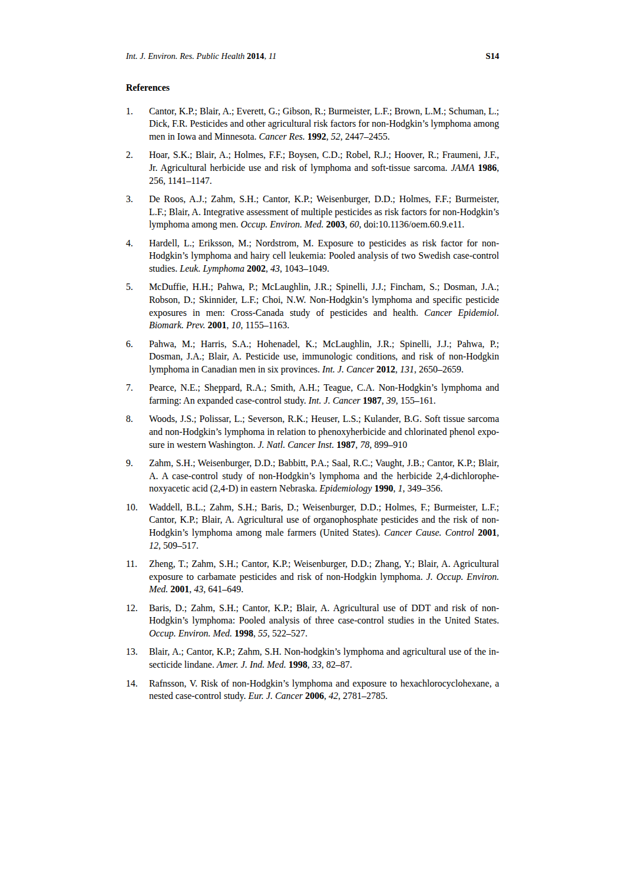Int. J. Environ. Res. Public Health 2014, 11 S14
References
Cantor, K.P.; Blair, A.; Everett, G.; Gibson, R.; Burmeister, L.F.; Brown, L.M.; Schuman, L.; Dick, F.R. Pesticides and other agricultural risk factors for non-Hodgkin’s lymphoma among men in Iowa and Minnesota. Cancer Res. 1992, 52, 2447–2455.
Hoar, S.K.; Blair, A.; Holmes, F.F.; Boysen, C.D.; Robel, R.J.; Hoover, R.; Fraumeni, J.F., Jr. Agricultural herbicide use and risk of lymphoma and soft-tissue sarcoma. JAMA 1986, 256, 1141–1147.
De Roos, A.J.; Zahm, S.H.; Cantor, K.P.; Weisenburger, D.D.; Holmes, F.F.; Burmeister, L.F.; Blair, A. Integrative assessment of multiple pesticides as risk factors for non-Hodgkin’s lymphoma among men. Occup. Environ. Med. 2003, 60, doi:10.1136/oem.60.9.e11.
Hardell, L.; Eriksson, M.; Nordstrom, M. Exposure to pesticides as risk factor for non-Hodgkin’s lymphoma and hairy cell leukemia: Pooled analysis of two Swedish case-control studies. Leuk. Lymphoma 2002, 43, 1043–1049.
McDuffie, H.H.; Pahwa, P.; McLaughlin, J.R.; Spinelli, J.J.; Fincham, S.; Dosman, J.A.; Robson, D.; Skinnider, L.F.; Choi, N.W. Non-Hodgkin’s lymphoma and specific pesticide exposures in men: Cross-Canada study of pesticides and health. Cancer Epidemiol. Biomark. Prev. 2001, 10, 1155–1163.
Pahwa, M.; Harris, S.A.; Hohenadel, K.; McLaughlin, J.R.; Spinelli, J.J.; Pahwa, P.; Dosman, J.A.; Blair, A. Pesticide use, immunologic conditions, and risk of non-Hodgkin lymphoma in Canadian men in six provinces. Int. J. Cancer 2012, 131, 2650–2659.
Pearce, N.E.; Sheppard, R.A.; Smith, A.H.; Teague, C.A. Non-Hodgkin’s lymphoma and farming: An expanded case-control study. Int. J. Cancer 1987, 39, 155–161.
Woods, J.S.; Polissar, L.; Severson, R.K.; Heuser, L.S.; Kulander, B.G. Soft tissue sarcoma and non-Hodgkin’s lymphoma in relation to phenoxyherbicide and chlorinated phenol exposure in western Washington. J. Natl. Cancer Inst. 1987, 78, 899–910
Zahm, S.H.; Weisenburger, D.D.; Babbitt, P.A.; Saal, R.C.; Vaught, J.B.; Cantor, K.P.; Blair, A. A case-control study of non-Hodgkin’s lymphoma and the herbicide 2,4-dichlorophenoxyacetic acid (2,4-D) in eastern Nebraska. Epidemiology 1990, 1, 349–356.
Waddell, B.L.; Zahm, S.H.; Baris, D.; Weisenburger, D.D.; Holmes, F.; Burmeister, L.F.; Cantor, K.P.; Blair, A. Agricultural use of organophosphate pesticides and the risk of non-Hodgkin’s lymphoma among male farmers (United States). Cancer Cause. Control 2001, 12, 509–517.
Zheng, T.; Zahm, S.H.; Cantor, K.P.; Weisenburger, D.D.; Zhang, Y.; Blair, A. Agricultural exposure to carbamate pesticides and risk of non-Hodgkin lymphoma. J. Occup. Environ. Med. 2001, 43, 641–649.
Baris, D.; Zahm, S.H.; Cantor, K.P.; Blair, A. Agricultural use of DDT and risk of non-Hodgkin’s lymphoma: Pooled analysis of three case-control studies in the United States. Occup. Environ. Med. 1998, 55, 522–527.
Blair, A.; Cantor, K.P.; Zahm, S.H. Non-hodgkin’s lymphoma and agricultural use of the insecticide lindane. Amer. J. Ind. Med. 1998, 33, 82–87.
Rafnsson, V. Risk of non-Hodgkin’s lymphoma and exposure to hexachlorocyclohexane, a nested case-control study. Eur. J. Cancer 2006, 42, 2781–2785.